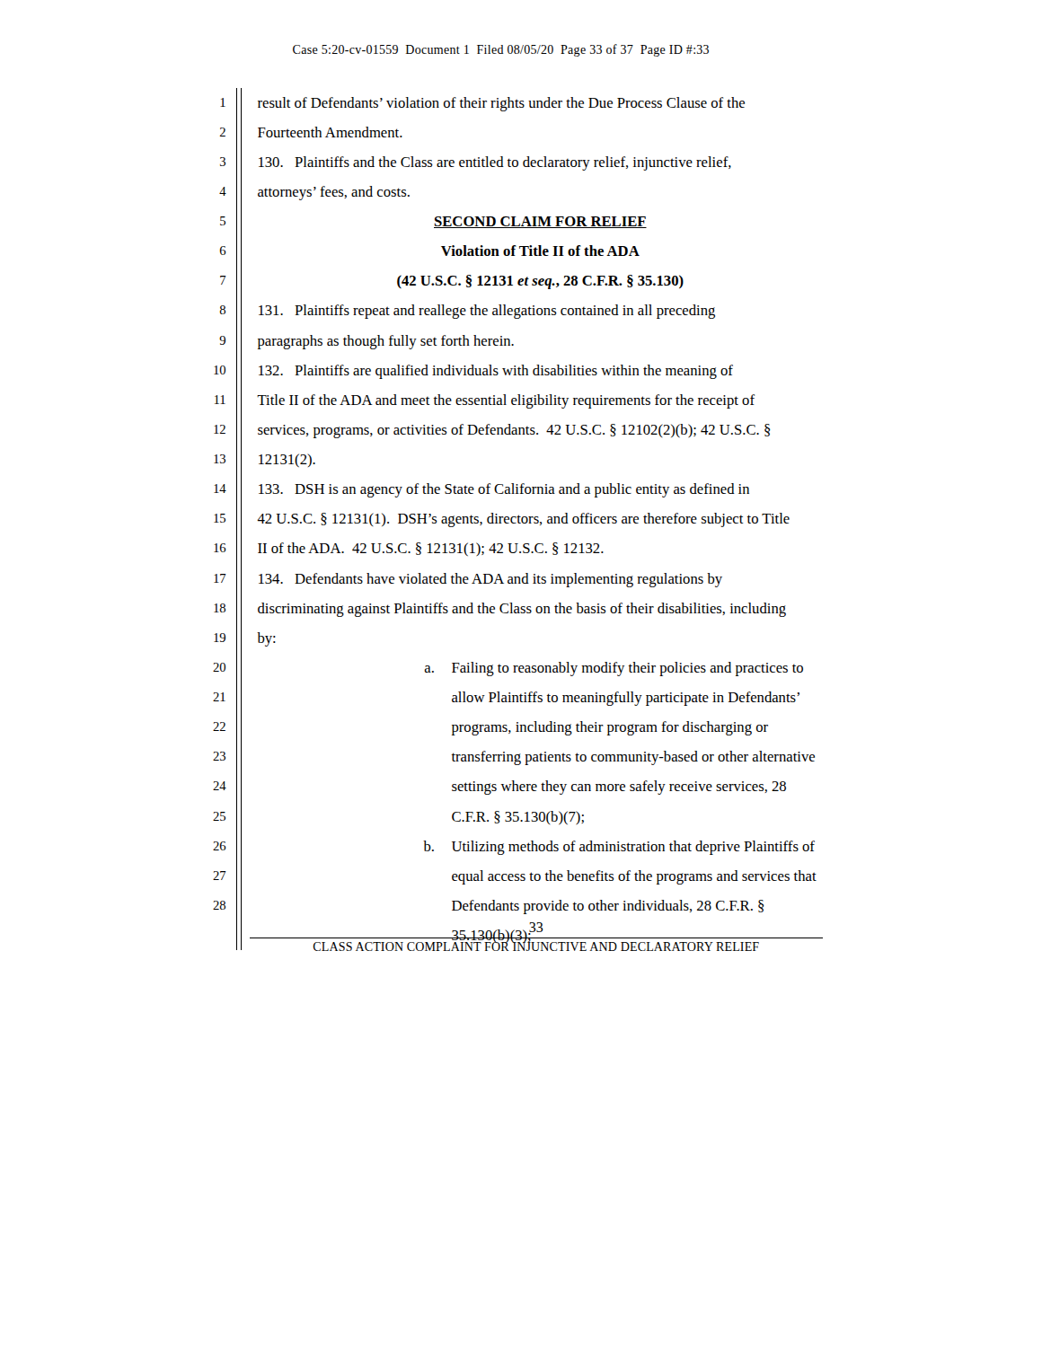Case 5:20-cv-01559 Document 1 Filed 08/05/20 Page 33 of 37 Page ID #:33
1
2
3
4
5
6
7
8
9
10
11
12
13
14
15
16
17
18
19
20
21
22
23
24
25
26
27
28
result of Defendants’ violation of their rights under the Due Process Clause of the
Fourteenth Amendment.
130. Plaintiffs and the Class are entitled to declaratory relief, injunctive relief,
attorneys’ fees, and costs.
SECOND CLAIM FOR RELIEF
Violation of Title II of the ADA
(42 U.S.C. § 12131 et seq., 28 C.F.R. § 35.130)
131. Plaintiffs repeat and reallege the allegations contained in all preceding
paragraphs as though fully set forth herein.
132. Plaintiffs are qualified individuals with disabilities within the meaning of
Title II of the ADA and meet the essential eligibility requirements for the receipt of
services, programs, or activities of Defendants. 42 U.S.C. § 12102(2)(b); 42 U.S.C. §
12131(2).
133. DSH is an agency of the State of California and a public entity as defined in
42 U.S.C. § 12131(1). DSH’s agents, directors, and officers are therefore subject to Title
II of the ADA. 42 U.S.C. § 12131(1); 42 U.S.C. § 12132.
134. Defendants have violated the ADA and its implementing regulations by
discriminating against Plaintiffs and the Class on the basis of their disabilities, including
by:
Failing to reasonably modify their policies and practices to allow Plaintiffs to meaningfully participate in Defendants’ programs, including their program for discharging or transferring patients to community-based or other alternative settings where they can more safely receive services, 28 C.F.R. § 35.130(b)(7);
Utilizing methods of administration that deprive Plaintiffs of equal access to the benefits of the programs and services that Defendants provide to other individuals, 28 C.F.R. § 35.130(b)(3);
33
CLASS ACTION COMPLAINT FOR INJUNCTIVE AND DECLARATORY RELIEF